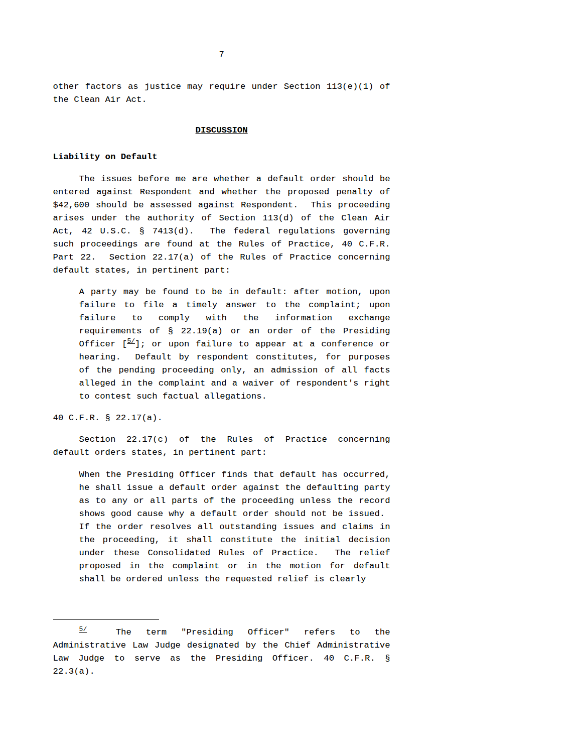7
other factors as justice may require under Section 113(e)(1) of the Clean Air Act.
DISCUSSION
Liability on Default
The issues before me are whether a default order should be entered against Respondent and whether the proposed penalty of $42,600 should be assessed against Respondent. This proceeding arises under the authority of Section 113(d) of the Clean Air Act, 42 U.S.C. § 7413(d). The federal regulations governing such proceedings are found at the Rules of Practice, 40 C.F.R. Part 22. Section 22.17(a) of the Rules of Practice concerning default states, in pertinent part:
A party may be found to be in default: after motion, upon failure to file a timely answer to the complaint; upon failure to comply with the information exchange requirements of § 22.19(a) or an order of the Presiding Officer [5/]; or upon failure to appear at a conference or hearing. Default by respondent constitutes, for purposes of the pending proceeding only, an admission of all facts alleged in the complaint and a waiver of respondent's right to contest such factual allegations.
40 C.F.R. § 22.17(a).
Section 22.17(c) of the Rules of Practice concerning default orders states, in pertinent part:
When the Presiding Officer finds that default has occurred, he shall issue a default order against the defaulting party as to any or all parts of the proceeding unless the record shows good cause why a default order should not be issued. If the order resolves all outstanding issues and claims in the proceeding, it shall constitute the initial decision under these Consolidated Rules of Practice. The relief proposed in the complaint or in the motion for default shall be ordered unless the requested relief is clearly
5/ The term "Presiding Officer" refers to the Administrative Law Judge designated by the Chief Administrative Law Judge to serve as the Presiding Officer. 40 C.F.R. § 22.3(a).